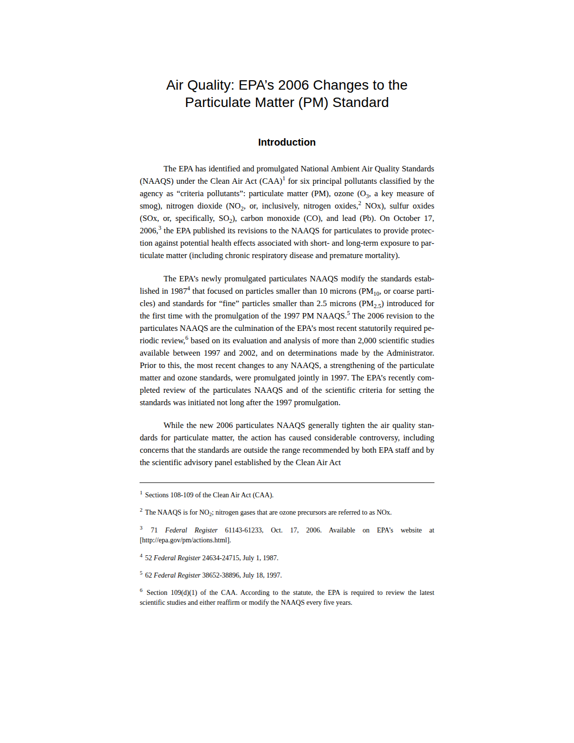Air Quality: EPA’s 2006 Changes to the
Particulate Matter (PM) Standard
Introduction
The EPA has identified and promulgated National Ambient Air Quality Standards (NAAQS) under the Clean Air Act (CAA)1 for six principal pollutants classified by the agency as “criteria pollutants”: particulate matter (PM), ozone (O3, a key measure of smog), nitrogen dioxide (NO2, or, inclusively, nitrogen oxides,2 NOx), sulfur oxides (SOx, or, specifically, SO2), carbon monoxide (CO), and lead (Pb). On October 17, 2006,3 the EPA published its revisions to the NAAQS for particulates to provide protection against potential health effects associated with short- and long-term exposure to particulate matter (including chronic respiratory disease and premature mortality).
The EPA’s newly promulgated particulates NAAQS modify the standards established in 19874 that focused on particles smaller than 10 microns (PM10, or coarse particles) and standards for “fine” particles smaller than 2.5 microns (PM2.5) introduced for the first time with the promulgation of the 1997 PM NAAQS.5 The 2006 revision to the particulates NAAQS are the culmination of the EPA’s most recent statutorily required periodic review,6 based on its evaluation and analysis of more than 2,000 scientific studies available between 1997 and 2002, and on determinations made by the Administrator. Prior to this, the most recent changes to any NAAQS, a strengthening of the particulate matter and ozone standards, were promulgated jointly in 1997. The EPA’s recently completed review of the particulates NAAQS and of the scientific criteria for setting the standards was initiated not long after the 1997 promulgation.
While the new 2006 particulates NAAQS generally tighten the air quality standards for particulate matter, the action has caused considerable controversy, including concerns that the standards are outside the range recommended by both EPA staff and by the scientific advisory panel established by the Clean Air Act
1 Sections 108-109 of the Clean Air Act (CAA).
2 The NAAQS is for NO2; nitrogen gases that are ozone precursors are referred to as NOx.
3 71 Federal Register 61143-61233, Oct. 17, 2006. Available on EPA’s website at [http://epa.gov/pm/actions.html].
4 52 Federal Register 24634-24715, July 1, 1987.
5 62 Federal Register 38652-38896, July 18, 1997.
6 Section 109(d)(1) of the CAA. According to the statute, the EPA is required to review the latest scientific studies and either reaffirm or modify the NAAQS every five years.